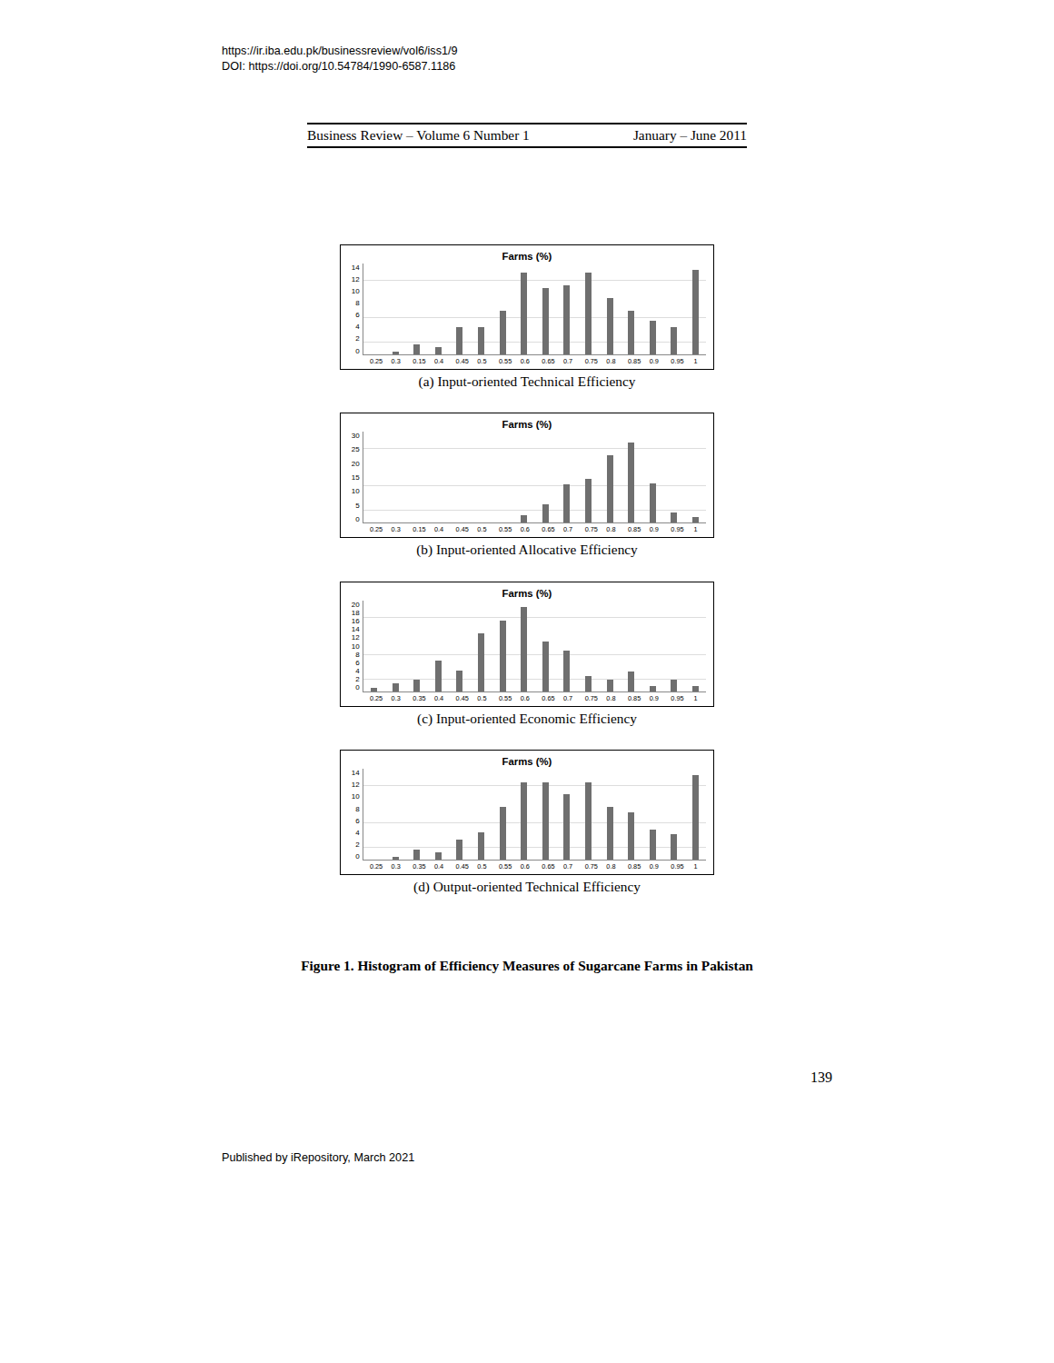https://ir.iba.edu.pk/businessreview/vol6/iss1/9
DOI: https://doi.org/10.54784/1990-6587.1186
| Business Review – Volume 6 Number 1 | January – June 2011 |
Farms (%)
14121086420
0.250.30.150.40.450.50.550.60.650.70.750.80.850.90.951
(a) Input-oriented Technical Efficiency
Farms (%)
302520151050
0.250.30.150.40.450.50.550.60.650.70.750.80.850.90.951
(b) Input-oriented Allocative Efficiency
Farms (%)
20181614121086420
0.250.30.350.40.450.50.550.60.650.70.750.80.850.90.951
(c) Input-oriented Economic Efficiency
Farms (%)
14121086420
0.250.30.350.40.450.50.550.60.650.70.750.80.850.90.951
(d) Output-oriented Technical Efficiency
Figure 1. Histogram of Efficiency Measures of Sugarcane Farms in Pakistan
139
Published by iRepository, March 2021